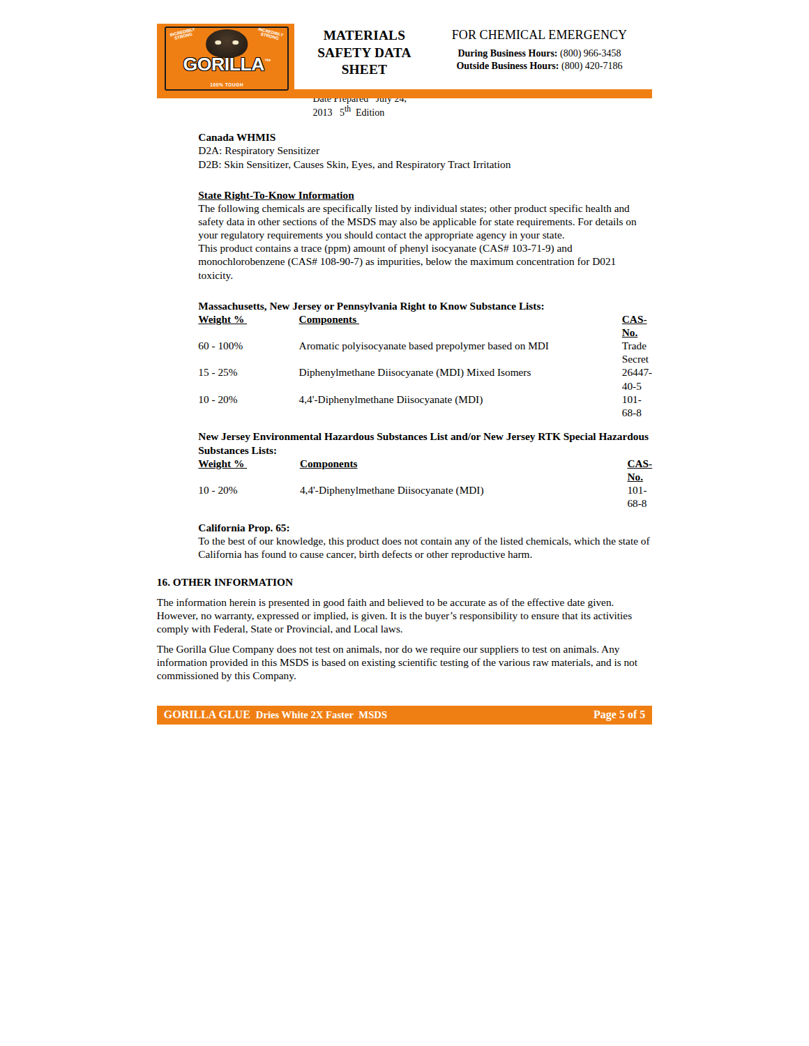INCREDIBLY
STRONG
INCREDIBLY
STRONG
GORILLA™
100% TOUGH
MATERIALS SAFETY DATA SHEET
Date Prepared July 24, 2013 5th Edition
FOR CHEMICAL EMERGENCY
During Business Hours: (800) 966-3458
Outside Business Hours: (800) 420-7186
Canada WHMIS
D2A: Respiratory Sensitizer
D2B: Skin Sensitizer, Causes Skin, Eyes, and Respiratory Tract Irritation
State Right-To-Know Information
The following chemicals are specifically listed by individual states; other product specific health and safety data in other sections of the MSDS may also be applicable for state requirements. For details on your regulatory requirements you should contact the appropriate agency in your state.
This product contains a trace (ppm) amount of phenyl isocyanate (CAS# 103-71-9) and monochlorobenzene (CAS# 108-90-7) as impurities, below the maximum concentration for D021 toxicity.
Massachusetts, New Jersey or Pennsylvania Right to Know Substance Lists:
| Weight % | Components | CAS-No. |
| --- | --- | --- |
| 60 - 100% | Aromatic polyisocyanate based prepolymer based on MDI | Trade Secret |
| 15 - 25% | Diphenylmethane Diisocyanate (MDI) Mixed Isomers | 26447-40-5 |
| 10 - 20% | 4,4'-Diphenylmethane Diisocyanate (MDI) | 101-68-8 |
New Jersey Environmental Hazardous Substances List and/or New Jersey RTK Special Hazardous
Substances Lists:
| Weight % | Components | CAS-No. |
| --- | --- | --- |
| 10 - 20% | 4,4'-Diphenylmethane Diisocyanate (MDI) | 101-68-8 |
California Prop. 65:
To the best of our knowledge, this product does not contain any of the listed chemicals, which the state of California has found to cause cancer, birth defects or other reproductive harm.
16. OTHER INFORMATION
The information herein is presented in good faith and believed to be accurate as of the effective date given. However, no warranty, expressed or implied, is given. It is the buyer’s responsibility to ensure that its activities comply with Federal, State or Provincial, and Local laws.
The Gorilla Glue Company does not test on animals, nor do we require our suppliers to test on animals. Any information provided in this MSDS is based on existing scientific testing of the various raw materials, and is not commissioned by this Company.
GORILLA GLUE Dries White 2X Faster MSDS
Page 5 of 5